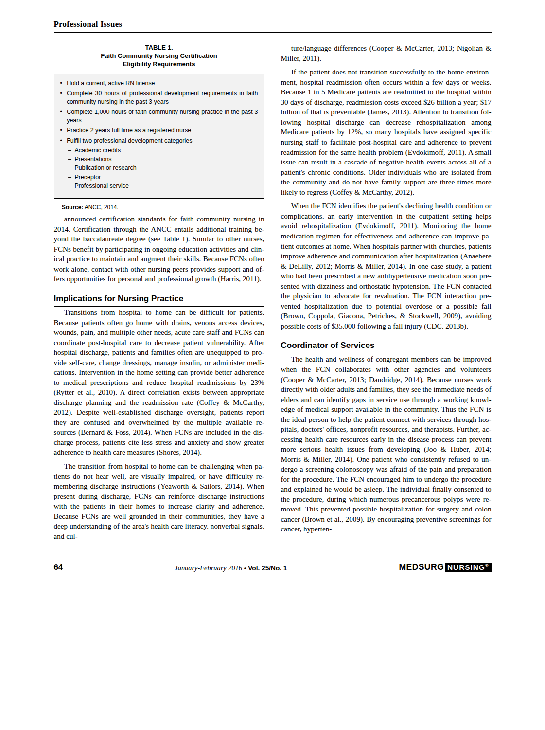Professional Issues
TABLE 1.
Faith Community Nursing Certification
Eligibility Requirements
Hold a current, active RN license
Complete 30 hours of professional development requirements in faith community nursing in the past 3 years
Complete 1,000 hours of faith community nursing practice in the past 3 years
Practice 2 years full time as a registered nurse
Fulfill two professional development categories
Academic credits
Presentations
Publication or research
Preceptor
Professional service
Source: ANCC, 2014.
announced certification standards for faith community nursing in 2014. Certification through the ANCC entails additional training beyond the baccalaureate degree (see Table 1). Similar to other nurses, FCNs benefit by participating in ongoing education activities and clinical practice to maintain and augment their skills. Because FCNs often work alone, contact with other nursing peers provides support and offers opportunities for personal and professional growth (Harris, 2011).
Implications for Nursing Practice
Transitions from hospital to home can be difficult for patients. Because patients often go home with drains, venous access devices, wounds, pain, and multiple other needs, acute care staff and FCNs can coordinate post-hospital care to decrease patient vulnerability. After hospital discharge, patients and families often are unequipped to provide self-care, change dressings, manage insulin, or administer medications. Intervention in the home setting can provide better adherence to medical prescriptions and reduce hospital readmissions by 23% (Rytter et al., 2010). A direct correlation exists between appropriate discharge planning and the readmission rate (Coffey & McCarthy, 2012). Despite well-established discharge oversight, patients report they are confused and overwhelmed by the multiple available resources (Bernard & Foss, 2014). When FCNs are included in the discharge process, patients cite less stress and anxiety and show greater adherence to health care measures (Shores, 2014).
The transition from hospital to home can be challenging when patients do not hear well, are visually impaired, or have difficulty remembering discharge instructions (Yeaworth & Sailors, 2014). When present during discharge, FCNs can reinforce discharge instructions with the patients in their homes to increase clarity and adherence. Because FCNs are well grounded in their communities, they have a deep understanding of the area's health care literacy, nonverbal signals, and cul-
ture/language differences (Cooper & McCarter, 2013; Nigolian & Miller, 2011).
If the patient does not transition successfully to the home environment, hospital readmission often occurs within a few days or weeks. Because 1 in 5 Medicare patients are readmitted to the hospital within 30 days of discharge, readmission costs exceed $26 billion a year; $17 billion of that is preventable (James, 2013). Attention to transition following hospital discharge can decrease rehospitalization among Medicare patients by 12%, so many hospitals have assigned specific nursing staff to facilitate post-hospital care and adherence to prevent readmission for the same health problem (Evdokimoff, 2011). A small issue can result in a cascade of negative health events across all of a patient's chronic conditions. Older individuals who are isolated from the community and do not have family support are three times more likely to regress (Coffey & McCarthy, 2012).
When the FCN identifies the patient's declining health condition or complications, an early intervention in the outpatient setting helps avoid rehospitalization (Evdokimoff, 2011). Monitoring the home medication regimen for effectiveness and adherence can improve patient outcomes at home. When hospitals partner with churches, patients improve adherence and communication after hospitalization (Anaebere & DeLilly, 2012; Morris & Miller, 2014). In one case study, a patient who had been prescribed a new antihypertensive medication soon presented with dizziness and orthostatic hypotension. The FCN contacted the physician to advocate for revaluation. The FCN interaction prevented hospitalization due to potential overdose or a possible fall (Brown, Coppola, Giacona, Petriches, & Stockwell, 2009), avoiding possible costs of $35,000 following a fall injury (CDC, 2013b).
Coordinator of Services
The health and wellness of congregant members can be improved when the FCN collaborates with other agencies and volunteers (Cooper & McCarter, 2013; Dandridge, 2014). Because nurses work directly with older adults and families, they see the immediate needs of elders and can identify gaps in service use through a working knowledge of medical support available in the community. Thus the FCN is the ideal person to help the patient connect with services through hospitals, doctors' offices, nonprofit resources, and therapists. Further, accessing health care resources early in the disease process can prevent more serious health issues from developing (Joo & Huber, 2014; Morris & Miller, 2014). One patient who consistently refused to undergo a screening colonoscopy was afraid of the pain and preparation for the procedure. The FCN encouraged him to undergo the procedure and explained he would be asleep. The individual finally consented to the procedure, during which numerous precancerous polyps were removed. This prevented possible hospitalization for surgery and colon cancer (Brown et al., 2009). By encouraging preventive screenings for cancer, hyperten-
64
January-February 2016 • Vol. 25/No. 1
MEDSURG NURSING®